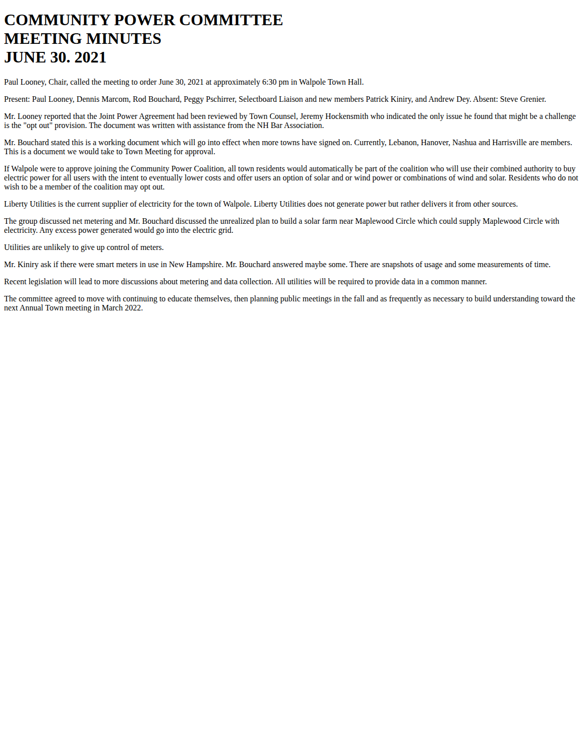COMMUNITY POWER COMMITTEE
MEETING MINUTES
JUNE 30. 2021
Paul Looney, Chair, called the meeting to order June 30, 2021 at approximately 6:30 pm in Walpole Town Hall.
Present: Paul Looney, Dennis Marcom, Rod Bouchard, Peggy Pschirrer, Selectboard Liaison and new members Patrick Kiniry, and Andrew Dey. Absent: Steve Grenier.
Mr. Looney reported that the Joint Power Agreement had been reviewed by Town Counsel, Jeremy Hockensmith who indicated the only issue he found that might be a challenge is the "opt out" provision. The document was written with assistance from the NH Bar Association.
Mr. Bouchard stated this is a working document which will go into effect when more towns have signed on. Currently, Lebanon, Hanover, Nashua and Harrisville are members. This is a document we would take to Town Meeting for approval.
If Walpole were to approve joining the Community Power Coalition, all town residents would automatically be part of the coalition who will use their combined authority to buy electric power for all users with the intent to eventually lower costs and offer users an option of solar and or wind power or combinations of wind and solar. Residents who do not wish to be a member of the coalition may opt out.
Liberty Utilities is the current supplier of electricity for the town of Walpole. Liberty Utilities does not generate power but rather delivers it from other sources.
The group discussed net metering and Mr. Bouchard discussed the unrealized plan to build a solar farm near Maplewood Circle which could supply Maplewood Circle with electricity. Any excess power generated would go into the electric grid.
Utilities are unlikely to give up control of meters.
Mr. Kiniry ask if there were smart meters in use in New Hampshire. Mr. Bouchard answered maybe some. There are snapshots of usage and some measurements of time.
Recent legislation will lead to more discussions about metering and data collection. All utilities will be required to provide data in a common manner.
The committee agreed to move with continuing to educate themselves, then planning public meetings in the fall and as frequently as necessary to build understanding toward the next Annual Town meeting in March 2022.